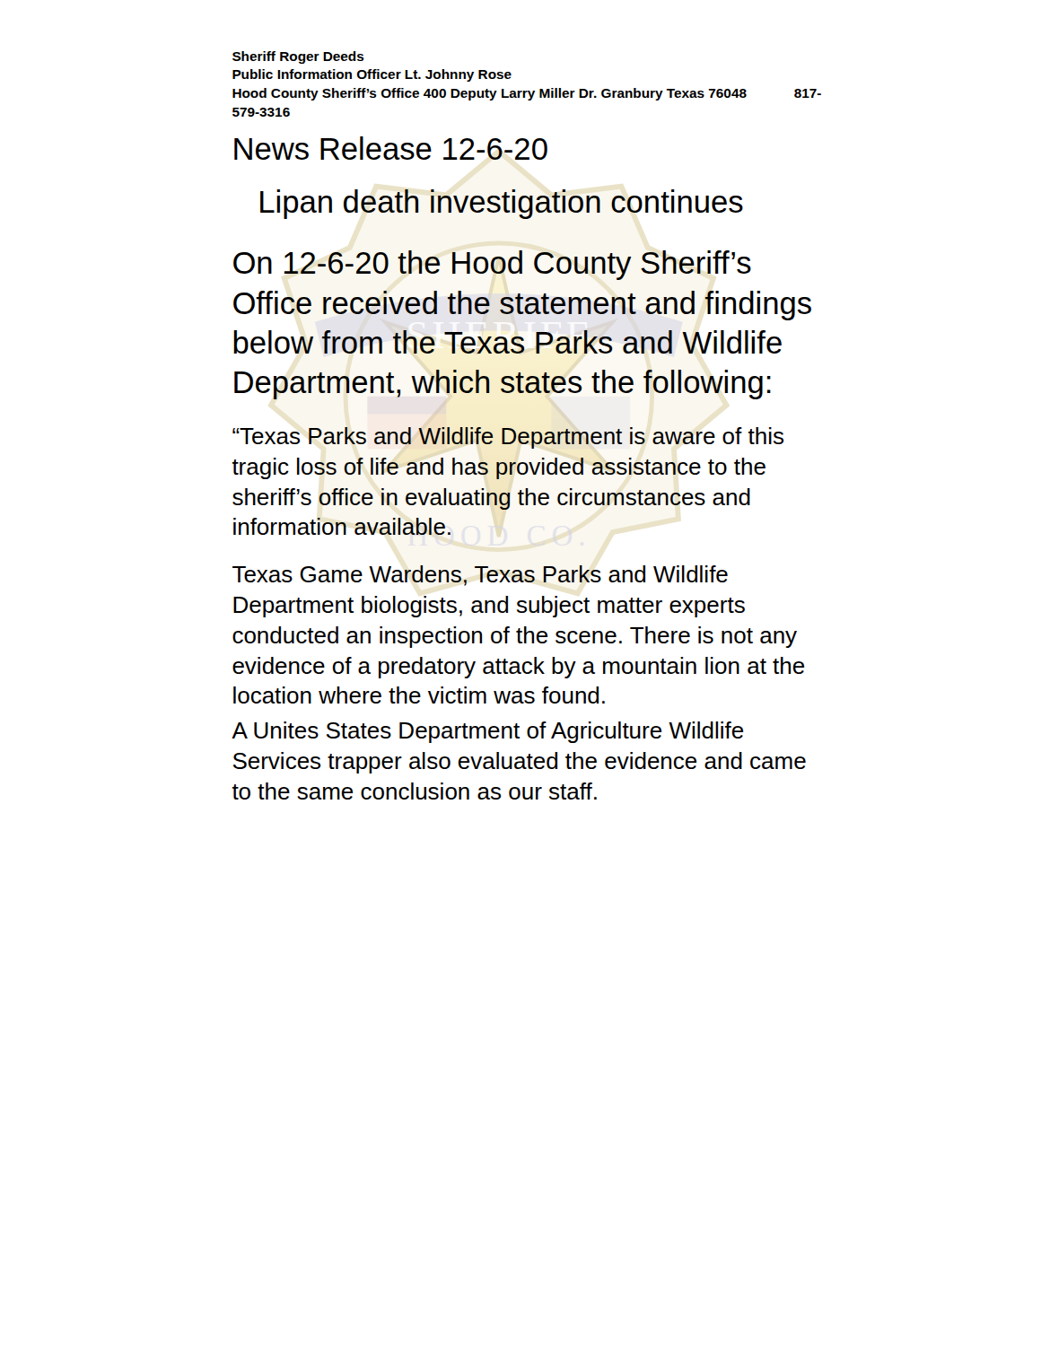SHERIFF HOOD CO.
Sheriff Roger Deeds
Public Information Officer Lt. Johnny Rose
Hood County Sheriff’s Office 400 Deputy Larry Miller Dr. Granbury Texas 76048817-579-3316
News Release 12-6-20
Lipan death investigation continues
On 12-6-20 the Hood County Sheriff’s Office received the statement and findings below from the Texas Parks and Wildlife Department, which states the following:
“Texas Parks and Wildlife Department is aware of this tragic loss of life and has provided assistance to the sheriff’s office in evaluating the circumstances and information available.
Texas Game Wardens, Texas Parks and Wildlife Department biologists, and subject matter experts conducted an inspection of the scene. There is not any evidence of a predatory attack by a mountain lion at the location where the victim was found.
A Unites States Department of Agriculture Wildlife Services trapper also evaluated the evidence and came to the same conclusion as our staff.